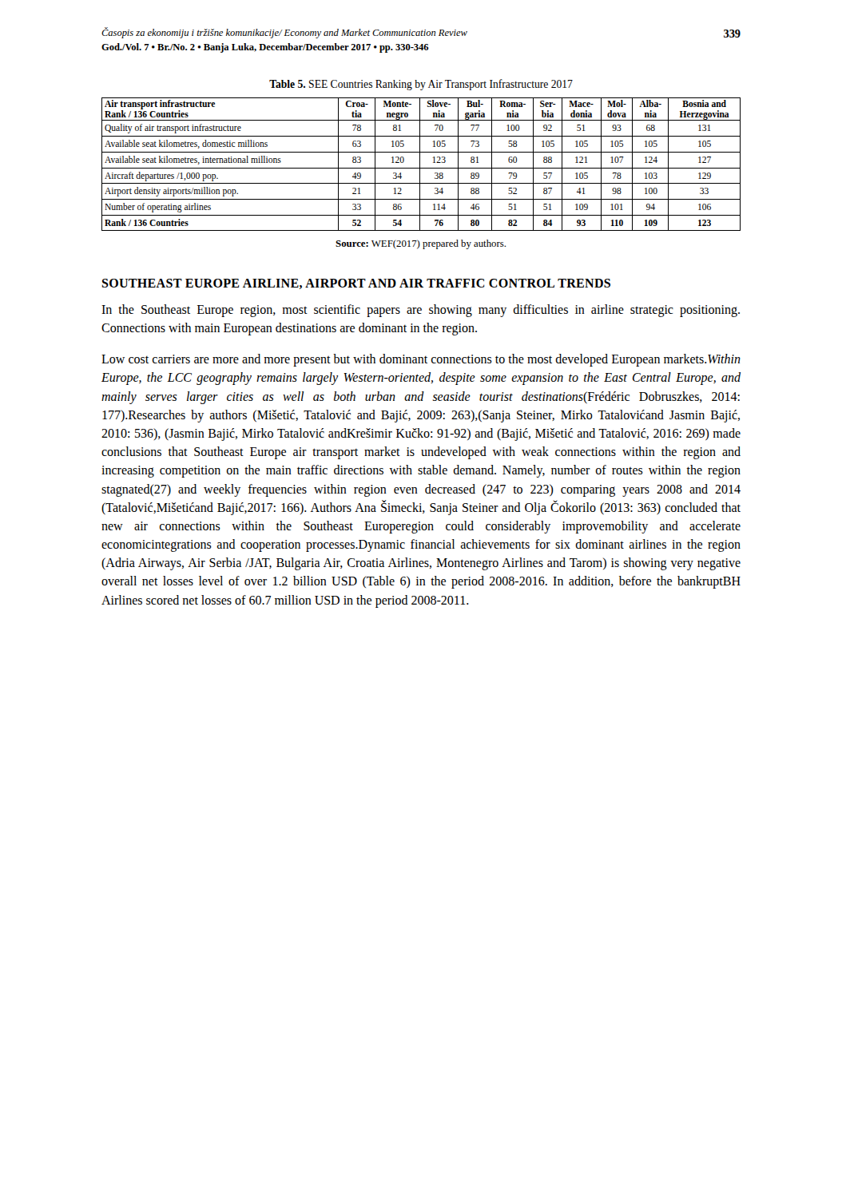Časopis za ekonomiju i tržišne komunikacije/ Economy and Market Communication Review
God./Vol. 7 • Br./No. 2 • Banja Luka, Decembar/December 2017 • pp. 330-346
339
Table 5. SEE Countries Ranking by Air Transport Infrastructure 2017
| Air transport infrastructure Rank / 136 Countries | Croa- tia | Monte- negro | Slove- nia | Bul- garia | Roma- nia | Ser- bia | Mace- donia | Mol- dova | Alba- nia | Bosnia and Herzegovina |
| --- | --- | --- | --- | --- | --- | --- | --- | --- | --- | --- |
| Quality of air transport infrastructure | 78 | 81 | 70 | 77 | 100 | 92 | 51 | 93 | 68 | 131 |
| Available seat kilometres, domestic millions | 63 | 105 | 105 | 73 | 58 | 105 | 105 | 105 | 105 | 105 |
| Available seat kilometres, international millions | 83 | 120 | 123 | 81 | 60 | 88 | 121 | 107 | 124 | 127 |
| Aircraft departures /1,000 pop. | 49 | 34 | 38 | 89 | 79 | 57 | 105 | 78 | 103 | 129 |
| Airport density airports/million pop. | 21 | 12 | 34 | 88 | 52 | 87 | 41 | 98 | 100 | 33 |
| Number of operating airlines | 33 | 86 | 114 | 46 | 51 | 51 | 109 | 101 | 94 | 106 |
| Rank / 136 Countries | 52 | 54 | 76 | 80 | 82 | 84 | 93 | 110 | 109 | 123 |
Source: WEF(2017) prepared by authors.
Southeast Europe Airline, Airport and Air Traffic Control Trends
In the Southeast Europe region, most scientific papers are showing many difficulties in airline strategic positioning. Connections with main European destinations are dominant in the region.
Low cost carriers are more and more present but with dominant connections to the most developed European markets.Within Europe, the LCC geography remains largely Western-oriented, despite some expansion to the East Central Europe, and mainly serves larger cities as well as both urban and seaside tourist destinations(Frédéric Dobruszkes, 2014: 177).Researches by authors (Mišetić, Tatalović and Bajić, 2009: 263),(Sanja Steiner, Mirko Tatalovićand Jasmin Bajić, 2010: 536), (Jasmin Bajić, Mirko Tatalović andKrešimir Kučko: 91-92) and (Bajić, Mišetić and Tatalović, 2016: 269) made conclusions that Southeast Europe air transport market is undeveloped with weak connections within the region and increasing competition on the main traffic directions with stable demand. Namely, number of routes within the region stagnated(27) and weekly frequencies within region even decreased (247 to 223) comparing years 2008 and 2014 (Tatalović,Mišetićand Bajić,2017: 166). Authors Ana Šimecki, Sanja Steiner and Olja Čokorilo (2013: 363) concluded that new air connections within the Southeast Europeregion could considerably improvemobility and accelerate economicintegrations and cooperation processes.Dynamic financial achievements for six dominant airlines in the region (Adria Airways, Air Serbia /JAT, Bulgaria Air, Croatia Airlines, Montenegro Airlines and Tarom) is showing very negative overall net losses level of over 1.2 billion USD (Table 6) in the period 2008-2016. In addition, before the bankruptBH Airlines scored net losses of 60.7 million USD in the period 2008-2011.